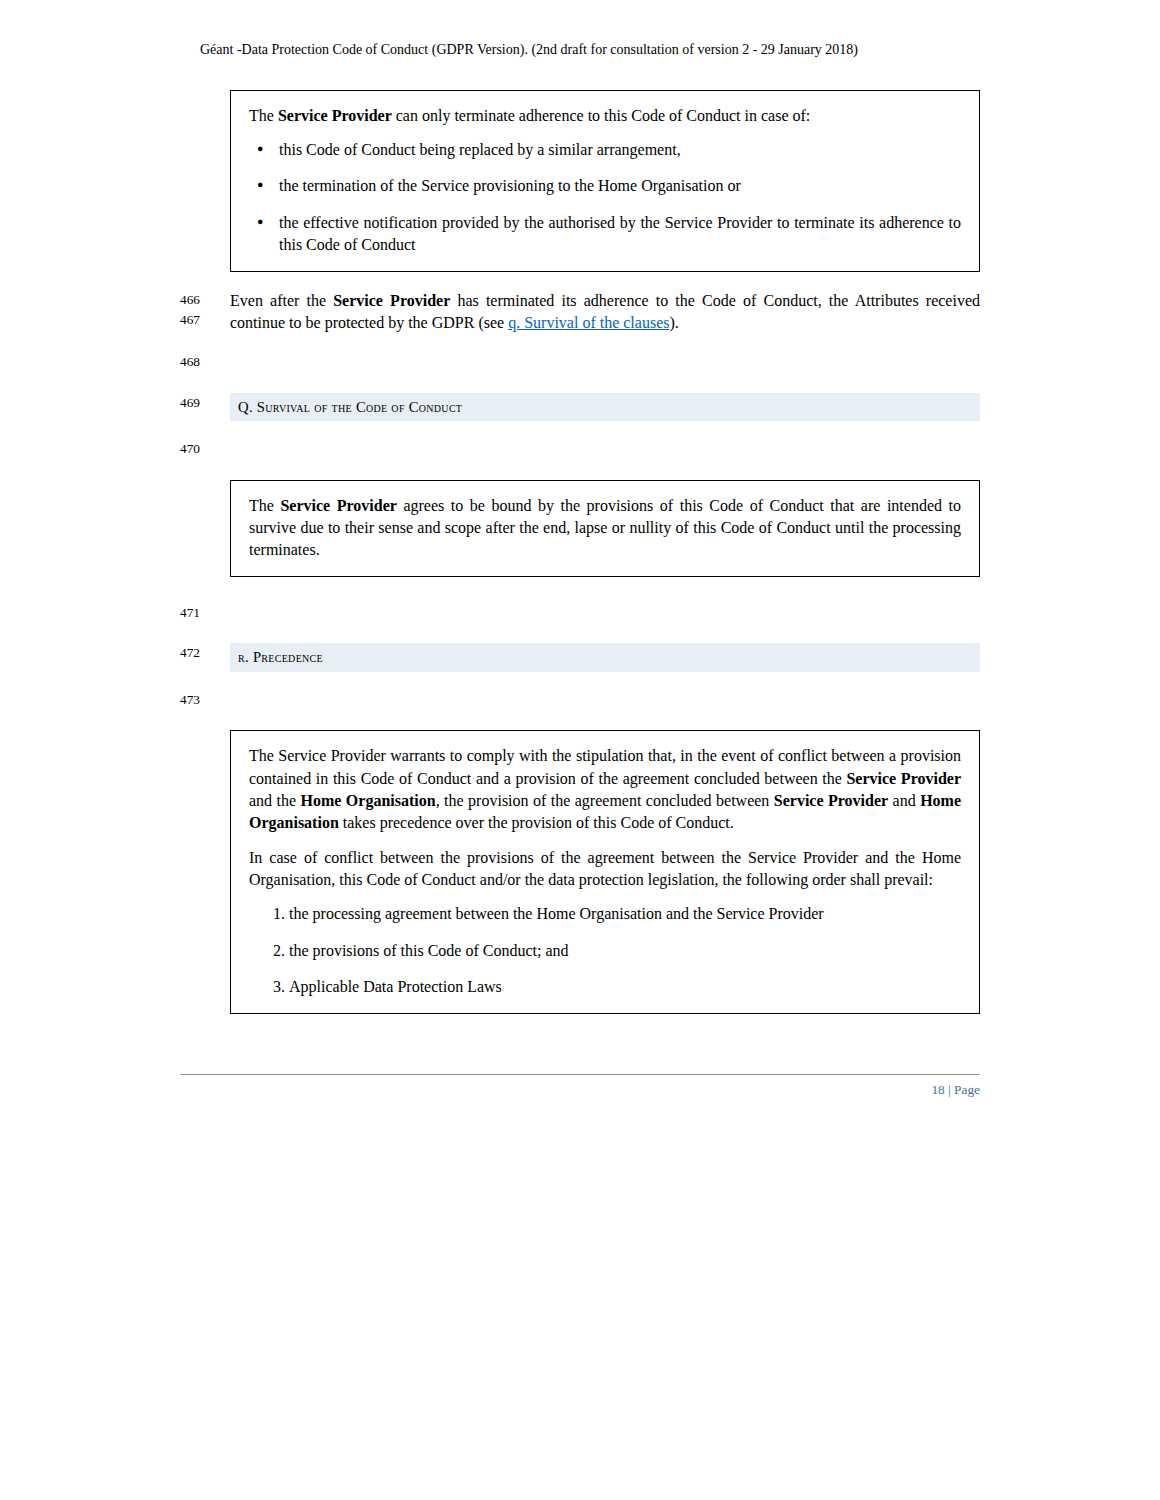Géant -Data Protection Code of Conduct (GDPR Version). (2nd draft for consultation of version 2 - 29 January 2018)
The Service Provider can only terminate adherence to this Code of Conduct in case of:
this Code of Conduct being replaced by a similar arrangement,
the termination of the Service provisioning to the Home Organisation or
the effective notification provided by the authorised by the Service Provider to terminate its adherence to this Code of Conduct
466
467
Even after the Service Provider has terminated its adherence to the Code of Conduct, the Attributes received continue to be protected by the GDPR (see q. Survival of the clauses).
468
469
Q. Survival of the Code of Conduct
470
The Service Provider agrees to be bound by the provisions of this Code of Conduct that are intended to survive due to their sense and scope after the end, lapse or nullity of this Code of Conduct until the processing terminates.
471
472
r. Precedence
473
The Service Provider warrants to comply with the stipulation that, in the event of conflict between a provision contained in this Code of Conduct and a provision of the agreement concluded between the Service Provider and the Home Organisation, the provision of the agreement concluded between Service Provider and Home Organisation takes precedence over the provision of this Code of Conduct.
In case of conflict between the provisions of the agreement between the Service Provider and the Home Organisation, this Code of Conduct and/or the data protection legislation, the following order shall prevail:
the processing agreement between the Home Organisation and the Service Provider
the provisions of this Code of Conduct; and
Applicable Data Protection Laws
18 | Page